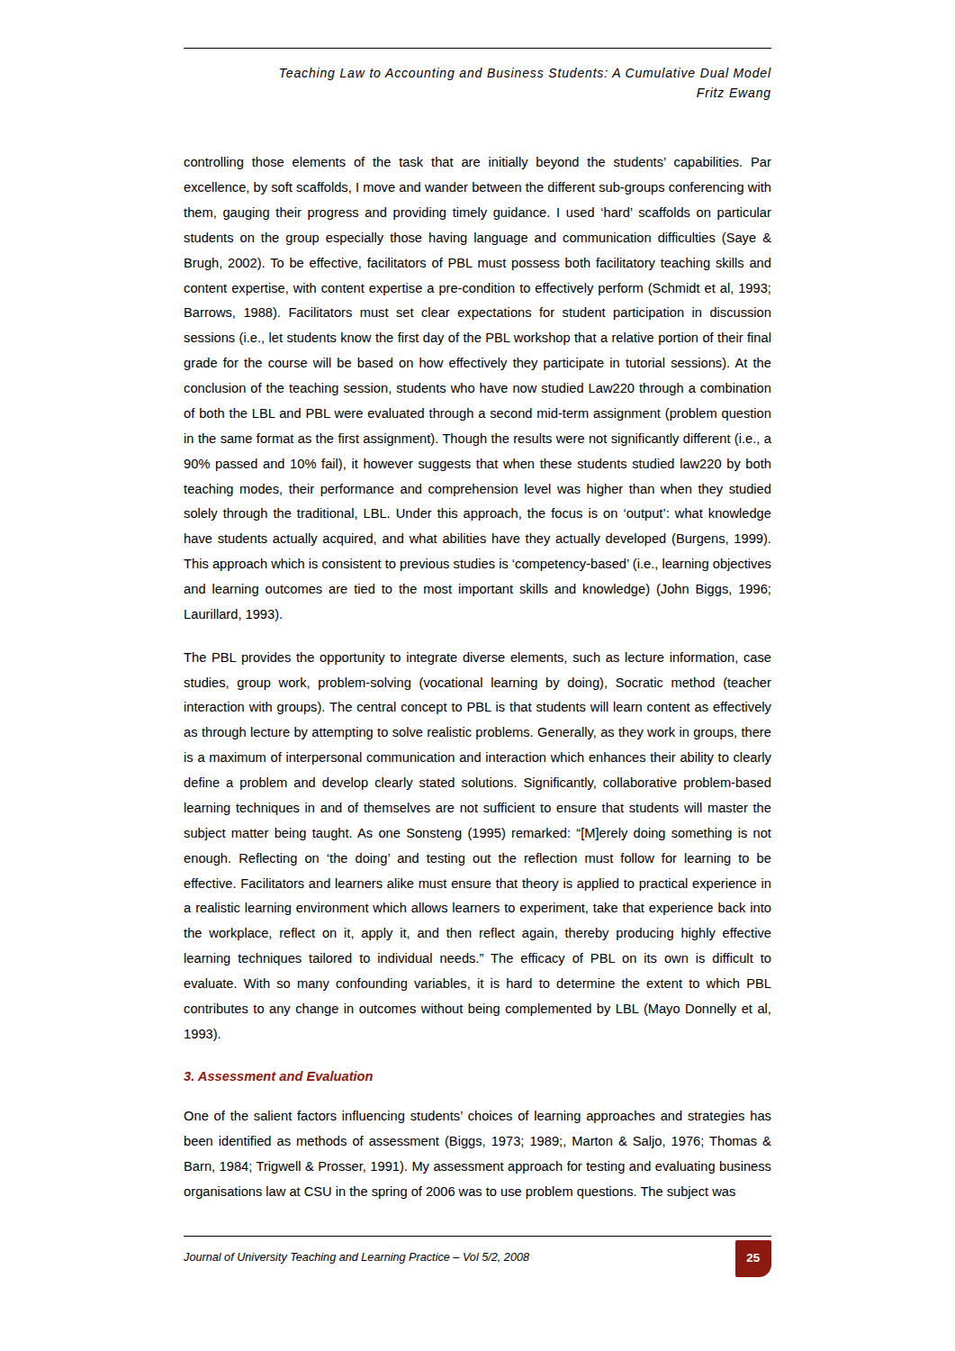Teaching Law to Accounting and Business Students: A Cumulative Dual Model Fritz Ewang
controlling those elements of the task that are initially beyond the students’ capabilities. Par excellence, by soft scaffolds, I move and wander between the different sub-groups conferencing with them, gauging their progress and providing timely guidance. I used ‘hard’ scaffolds on particular students on the group especially those having language and communication difficulties (Saye & Brugh, 2002). To be effective, facilitators of PBL must possess both facilitatory teaching skills and content expertise, with content expertise a pre-condition to effectively perform (Schmidt et al, 1993; Barrows, 1988). Facilitators must set clear expectations for student participation in discussion sessions (i.e., let students know the first day of the PBL workshop that a relative portion of their final grade for the course will be based on how effectively they participate in tutorial sessions). At the conclusion of the teaching session, students who have now studied Law220 through a combination of both the LBL and PBL were evaluated through a second mid-term assignment (problem question in the same format as the first assignment). Though the results were not significantly different (i.e., a 90% passed and 10% fail), it however suggests that when these students studied law220 by both teaching modes, their performance and comprehension level was higher than when they studied solely through the traditional, LBL. Under this approach, the focus is on ‘output’: what knowledge have students actually acquired, and what abilities have they actually developed (Burgens, 1999). This approach which is consistent to previous studies is ‘competency-based’ (i.e., learning objectives and learning outcomes are tied to the most important skills and knowledge) (John Biggs, 1996; Laurillard, 1993).
The PBL provides the opportunity to integrate diverse elements, such as lecture information, case studies, group work, problem-solving (vocational learning by doing), Socratic method (teacher interaction with groups). The central concept to PBL is that students will learn content as effectively as through lecture by attempting to solve realistic problems. Generally, as they work in groups, there is a maximum of interpersonal communication and interaction which enhances their ability to clearly define a problem and develop clearly stated solutions. Significantly, collaborative problem-based learning techniques in and of themselves are not sufficient to ensure that students will master the subject matter being taught. As one Sonsteng (1995) remarked: “[M]erely doing something is not enough. Reflecting on ‘the doing’ and testing out the reflection must follow for learning to be effective. Facilitators and learners alike must ensure that theory is applied to practical experience in a realistic learning environment which allows learners to experiment, take that experience back into the workplace, reflect on it, apply it, and then reflect again, thereby producing highly effective learning techniques tailored to individual needs.” The efficacy of PBL on its own is difficult to evaluate. With so many confounding variables, it is hard to determine the extent to which PBL contributes to any change in outcomes without being complemented by LBL (Mayo Donnelly et al, 1993).
3. Assessment and Evaluation
One of the salient factors influencing students’ choices of learning approaches and strategies has been identified as methods of assessment (Biggs, 1973; 1989;, Marton & Saljo, 1976; Thomas & Barn, 1984; Trigwell & Prosser, 1991). My assessment approach for testing and evaluating business organisations law at CSU in the spring of 2006 was to use problem questions. The subject was
Journal of University Teaching and Learning Practice – Vol 5/2, 2008 25